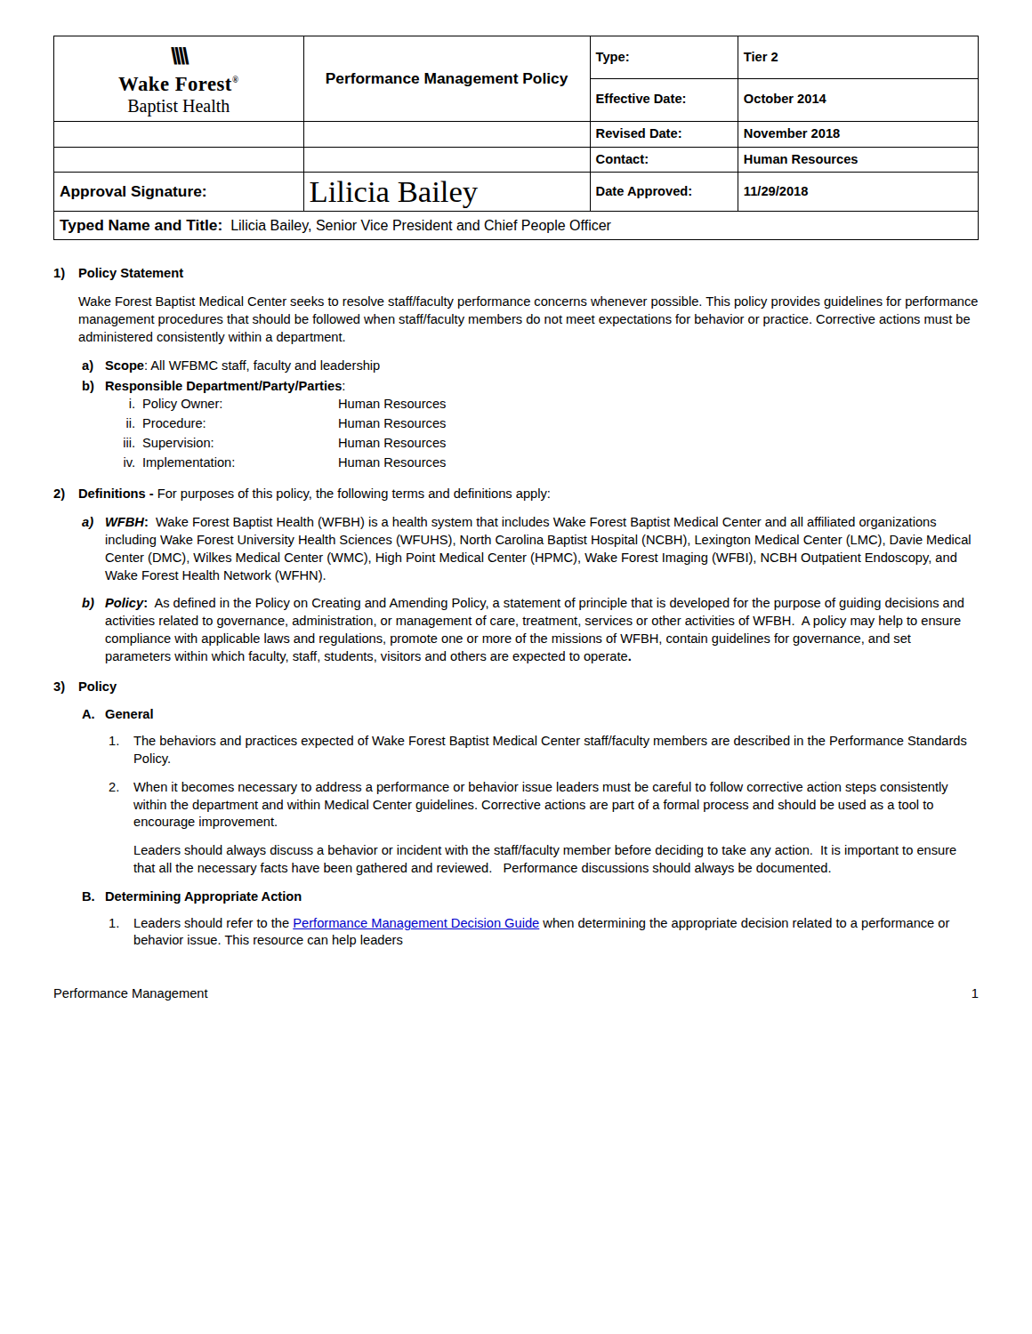| \\\\ Wake Forest ® Baptist Health | Performance Management Policy | Type: | Tier 2 |
| Effective Date: | October 2014 |
| | | Revised Date: | November 2018 |
| | | Contact: | Human Resources |
| Approval Signature: | Lilicia Bailey | Date Approved: | 11/29/2018 |
| Typed Name and Title: Lilicia Bailey, Senior Vice President and Chief People Officer |
1) Policy Statement
Wake Forest Baptist Medical Center seeks to resolve staff/faculty performance concerns whenever possible. This policy provides guidelines for performance management procedures that should be followed when staff/faculty members do not meet expectations for behavior or practice. Corrective actions must be administered consistently within a department.
a) Scope: All WFBMC staff, faculty and leadership
b) Responsible Department/Party/Parties:
| i. | Policy Owner: | Human Resources |
| ii. | Procedure: | Human Resources |
| iii. | Supervision: | Human Resources |
| iv. | Implementation: | Human Resources |
2) Definitions - For purposes of this policy, the following terms and definitions apply:
a) WFBH: Wake Forest Baptist Health (WFBH) is a health system that includes Wake Forest Baptist Medical Center and all affiliated organizations including Wake Forest University Health Sciences (WFUHS), North Carolina Baptist Hospital (NCBH), Lexington Medical Center (LMC), Davie Medical Center (DMC), Wilkes Medical Center (WMC), High Point Medical Center (HPMC), Wake Forest Imaging (WFBI), NCBH Outpatient Endoscopy, and Wake Forest Health Network (WFHN).
b) Policy: As defined in the Policy on Creating and Amending Policy, a statement of principle that is developed for the purpose of guiding decisions and activities related to governance, administration, or management of care, treatment, services or other activities of WFBH. A policy may help to ensure compliance with applicable laws and regulations, promote one or more of the missions of WFBH, contain guidelines for governance, and set parameters within which faculty, staff, students, visitors and others are expected to operate.
3) Policy
A. General
1. The behaviors and practices expected of Wake Forest Baptist Medical Center staff/faculty members are described in the Performance Standards Policy.
2. When it becomes necessary to address a performance or behavior issue leaders must be careful to follow corrective action steps consistently within the department and within Medical Center guidelines. Corrective actions are part of a formal process and should be used as a tool to encourage improvement.
Leaders should always discuss a behavior or incident with the staff/faculty member before deciding to take any action. It is important to ensure that all the necessary facts have been gathered and reviewed. Performance discussions should always be documented.
B. Determining Appropriate Action
1. Leaders should refer to the Performance Management Decision Guide when determining the appropriate decision related to a performance or behavior issue. This resource can help leaders
Performance Management 1